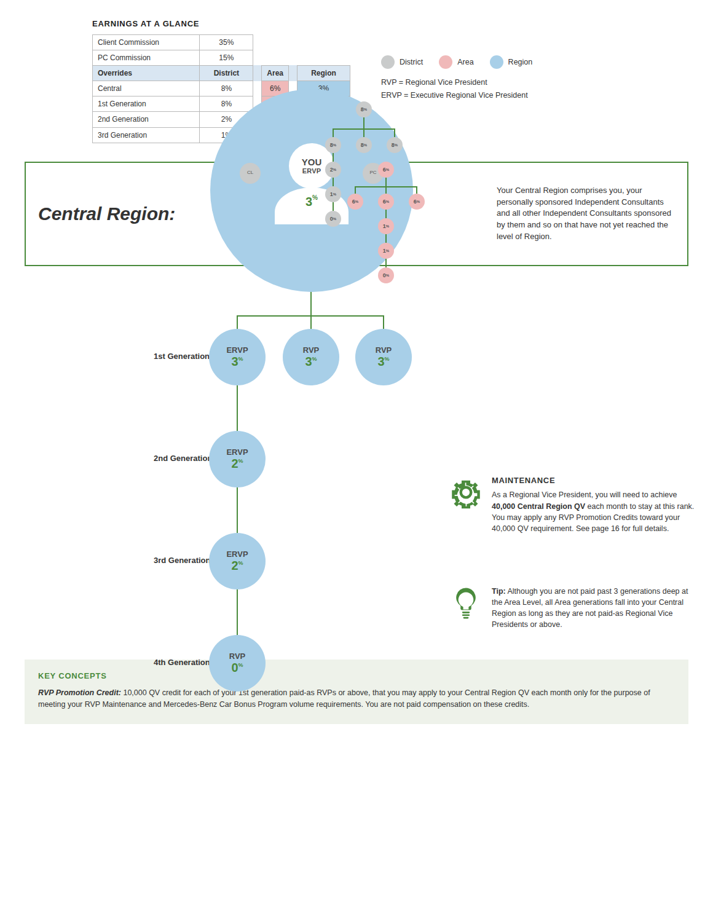EARNINGS AT A GLANCE
| Client Commission | 35% | | | |
| PC Commission | 15% | | | |
| Overrides | District | | Area | | Region |
| Central | 8% | | 6% | | 3% |
| 1st Generation | 8% | | 6% | | 3% |
| 2nd Generation | 2% | | 1% | | 2% |
| 3rd Generation | 1% | | 1% | | 2% |
District Area Region
RVP = Regional Vice President
ERVP = Executive Regional Vice President
Central Region:
YOU ERVP
CL
PC
3%
8%
8%
8%
8%
2%
1%
0%
6%
6%
6%
6%
1%
1%
0%
Your Central Region comprises you, your personally sponsored Independent Consultants and all other Independent Consultants sponsored by them and so on that have not yet reached the level of Region.
1st Generation
ERVP 3%
RVP 3%
RVP 3%
2nd Generation
ERVP 2%
3rd Generation
ERVP 2%
4th Generation
RVP 0%
MAINTENANCE
As a Regional Vice President, you will need to achieve 40,000 Central Region QV each month to stay at this rank. You may apply any RVP Promotion Credits toward your 40,000 QV requirement. See page 16 for full details.
Tip: Although you are not paid past 3 generations deep at the Area Level, all Area generations fall into your Central Region as long as they are not paid-as Regional Vice Presidents or above.
KEY CONCEPTS
RVP Promotion Credit: 10,000 QV credit for each of your 1st generation paid-as RVPs or above, that you may apply to your Central Region QV each month only for the purpose of meeting your RVP Maintenance and Mercedes-Benz Car Bonus Program volume requirements. You are not paid compensation on these credits.